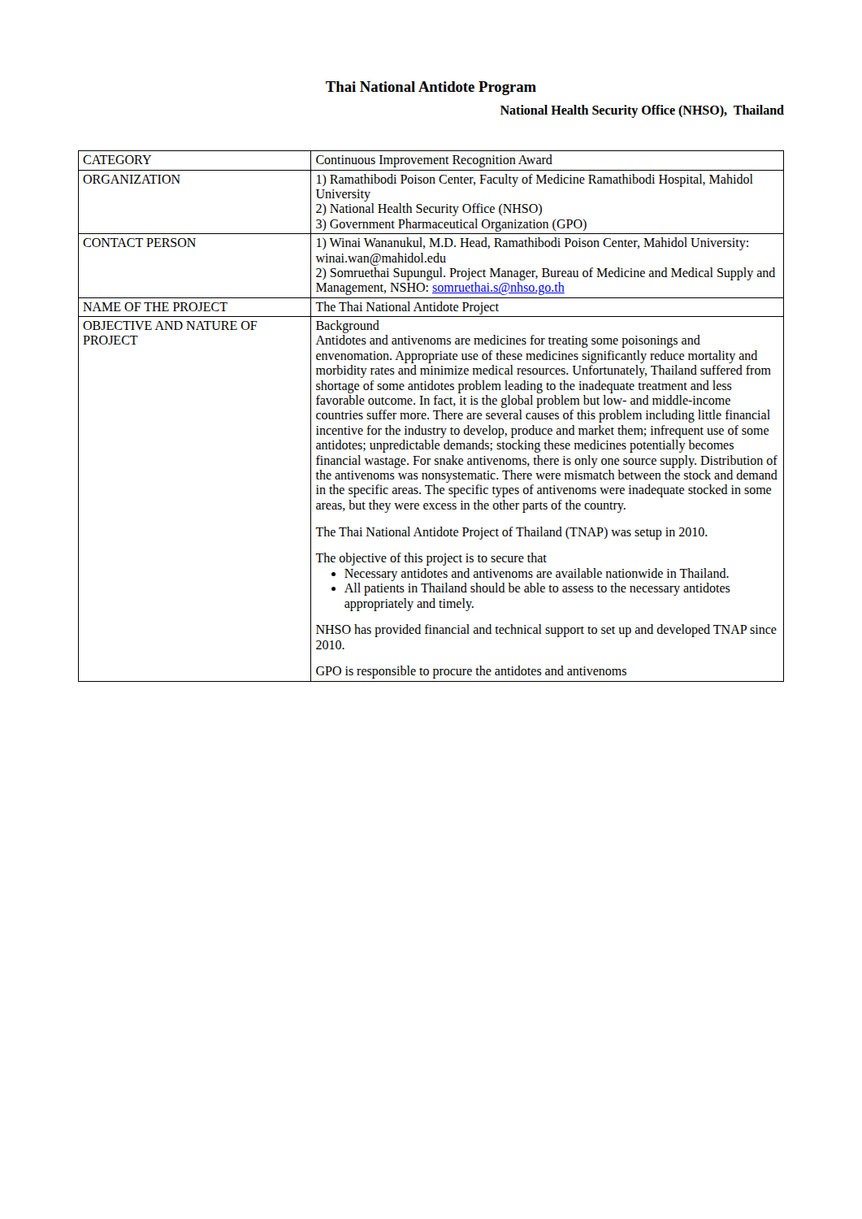Thai National Antidote Program
National Health Security Office (NHSO), Thailand
| CATEGORY | Continuous Improvement Recognition Award |
| ORGANIZATION | 1) Ramathibodi Poison Center, Faculty of Medicine Ramathibodi Hospital, Mahidol University 2) National Health Security Office (NHSO) 3) Government Pharmaceutical Organization (GPO) |
| CONTACT PERSON | 1) Winai Wananukul, M.D. Head, Ramathibodi Poison Center, Mahidol University: winai.wan@mahidol.edu 2) Somruethai Supungul. Project Manager, Bureau of Medicine and Medical Supply and Management, NSHO: somruethai.s@nhso.go.th |
| NAME OF THE PROJECT | The Thai National Antidote Project |
| OBJECTIVE AND NATURE OF PROJECT | Background Antidotes and antivenoms are medicines for treating some poisonings and envenomation. Appropriate use of these medicines significantly reduce mortality and morbidity rates and minimize medical resources. Unfortunately, Thailand suffered from shortage of some antidotes problem leading to the inadequate treatment and less favorable outcome. In fact, it is the global problem but low- and middle-income countries suffer more. There are several causes of this problem including little financial incentive for the industry to develop, produce and market them; infrequent use of some antidotes; unpredictable demands; stocking these medicines potentially becomes financial wastage. For snake antivenoms, there is only one source supply. Distribution of the antivenoms was nonsystematic. There were mismatch between the stock and demand in the specific areas. The specific types of antivenoms were inadequate stocked in some areas, but they were excess in the other parts of the country. The Thai National Antidote Project of Thailand (TNAP) was setup in 2010. The objective of this project is to secure that Necessary antidotes and antivenoms are available nationwide in Thailand. All patients in Thailand should be able to assess to the necessary antidotes appropriately and timely. NHSO has provided financial and technical support to set up and developed TNAP since 2010. GPO is responsible to procure the antidotes and antivenoms |